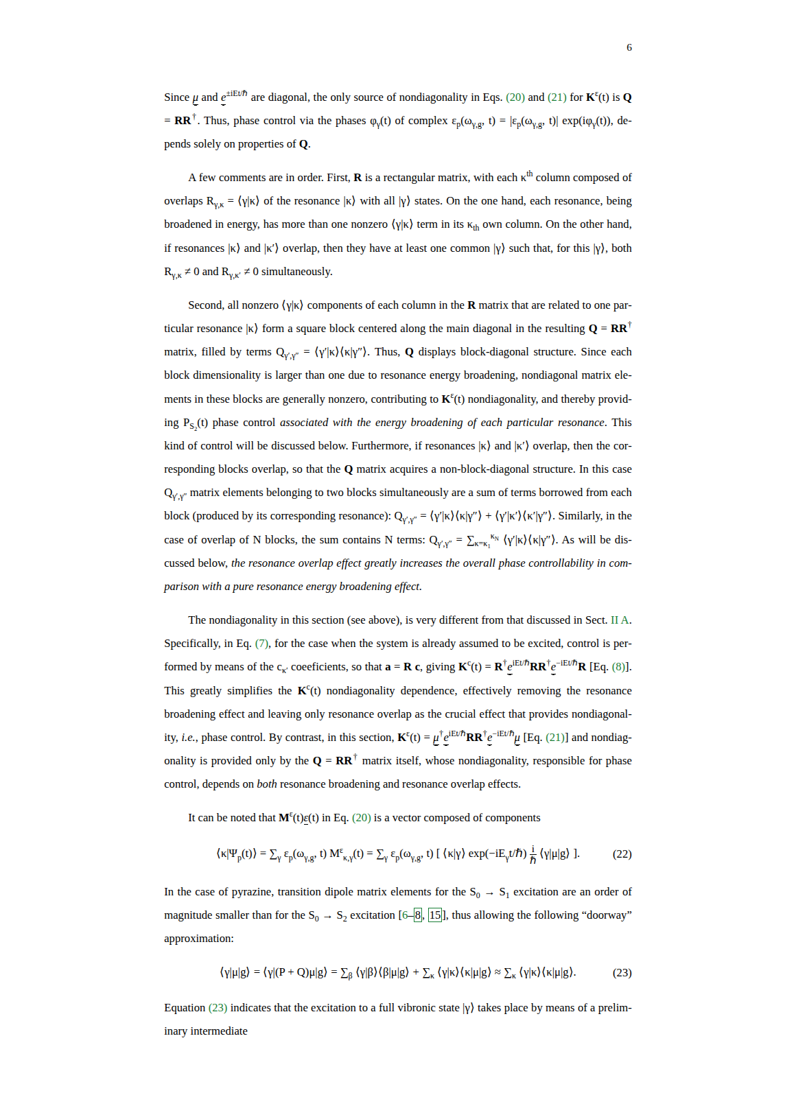6
Since μ and e±iEt/ℏ are diagonal, the only source of nondiagonality in Eqs. (20) and (21) for Kε(t) is Q = RR†. Thus, phase control via the phases φγ(t) of complex εp(ωγ,g, t) = |εp(ωγ,g, t)| exp(iφγ(t)), depends solely on properties of Q.
A few comments are in order. First, R is a rectangular matrix, with each κth column composed of overlaps Rγ,κ = ⟨γ|κ⟩ of the resonance |κ⟩ with all |γ⟩ states. On the one hand, each resonance, being broadened in energy, has more than one nonzero ⟨γ|κ⟩ term in its κth own column. On the other hand, if resonances |κ⟩ and |κ′⟩ overlap, then they have at least one common |γ⟩ such that, for this |γ⟩, both Rγ,κ ≠ 0 and Rγ,κ′ ≠ 0 simultaneously.
Second, all nonzero ⟨γ|κ⟩ components of each column in the R matrix that are related to one particular resonance |κ⟩ form a square block centered along the main diagonal in the resulting Q = RR† matrix, filled by terms Qγ′,γ″ = ⟨γ′|κ⟩⟨κ|γ″⟩. Thus, Q displays block-diagonal structure. Since each block dimensionality is larger than one due to resonance energy broadening, nondiagonal matrix elements in these blocks are generally nonzero, contributing to Kε(t) nondiagonality, and thereby providing PS2(t) phase control associated with the energy broadening of each particular resonance. This kind of control will be discussed below. Furthermore, if resonances |κ⟩ and |κ′⟩ overlap, then the corresponding blocks overlap, so that the Q matrix acquires a non-block-diagonal structure. In this case Qγ′,γ″ matrix elements belonging to two blocks simultaneously are a sum of terms borrowed from each block (produced by its corresponding resonance): Qγ′,γ″ = ⟨γ′|κ⟩⟨κ|γ″⟩ + ⟨γ′|κ′⟩⟨κ′|γ″⟩. Similarly, in the case of overlap of N blocks, the sum contains N terms: Qγ′,γ″ = ∑κ=κ1κN ⟨γ′|κ⟩⟨κ|γ″⟩. As will be discussed below, the resonance overlap effect greatly increases the overall phase controllability in comparison with a pure resonance energy broadening effect.
The nondiagonality in this section (see above), is very different from that discussed in Sect. II A. Specifically, in Eq. (7), for the case when the system is already assumed to be excited, control is performed by means of the cκ′ coeeficients, so that a = R c, giving Kc(t) = R†eiEt/ℏRR†e−iEt/ℏR [Eq. (8)]. This greatly simplifies the Kc(t) nondiagonality dependence, effectively removing the resonance broadening effect and leaving only resonance overlap as the crucial effect that provides nondiagonality, i.e., phase control. By contrast, in this section, Kε(t) = μ†eiEt/ℏRR†e−iEt/ℏμ [Eq. (21)] and nondiagonality is provided only by the Q = RR† matrix itself, whose nondiagonality, responsible for phase control, depends on both resonance broadening and resonance overlap effects.
It can be noted that Mε(t)ε(t) in Eq. (20) is a vector composed of components
⟨κ|Ψp(t)⟩ = ∑γ εp(ωγ,g, t) Mεκ,γ(t) = ∑γ εp(ωγ,g, t) [ ⟨κ|γ⟩ exp(−iEγt/ℏ) iℏ ⟨γ|μ|g⟩ ]. (22)
In the case of pyrazine, transition dipole matrix elements for the S0 → S1 excitation are an order of magnitude smaller than for the S0 → S2 excitation [6–8, 15], thus allowing the following “doorway” approximation:
⟨γ|μ|g⟩ = ⟨γ|(P + Q)μ|g⟩ = ∑β ⟨γ|β⟩⟨β|μ|g⟩ + ∑κ ⟨γ|κ⟩⟨κ|μ|g⟩ ≈ ∑κ ⟨γ|κ⟩⟨κ|μ|g⟩. (23)
Equation (23) indicates that the excitation to a full vibronic state |γ⟩ takes place by means of a preliminary intermediate